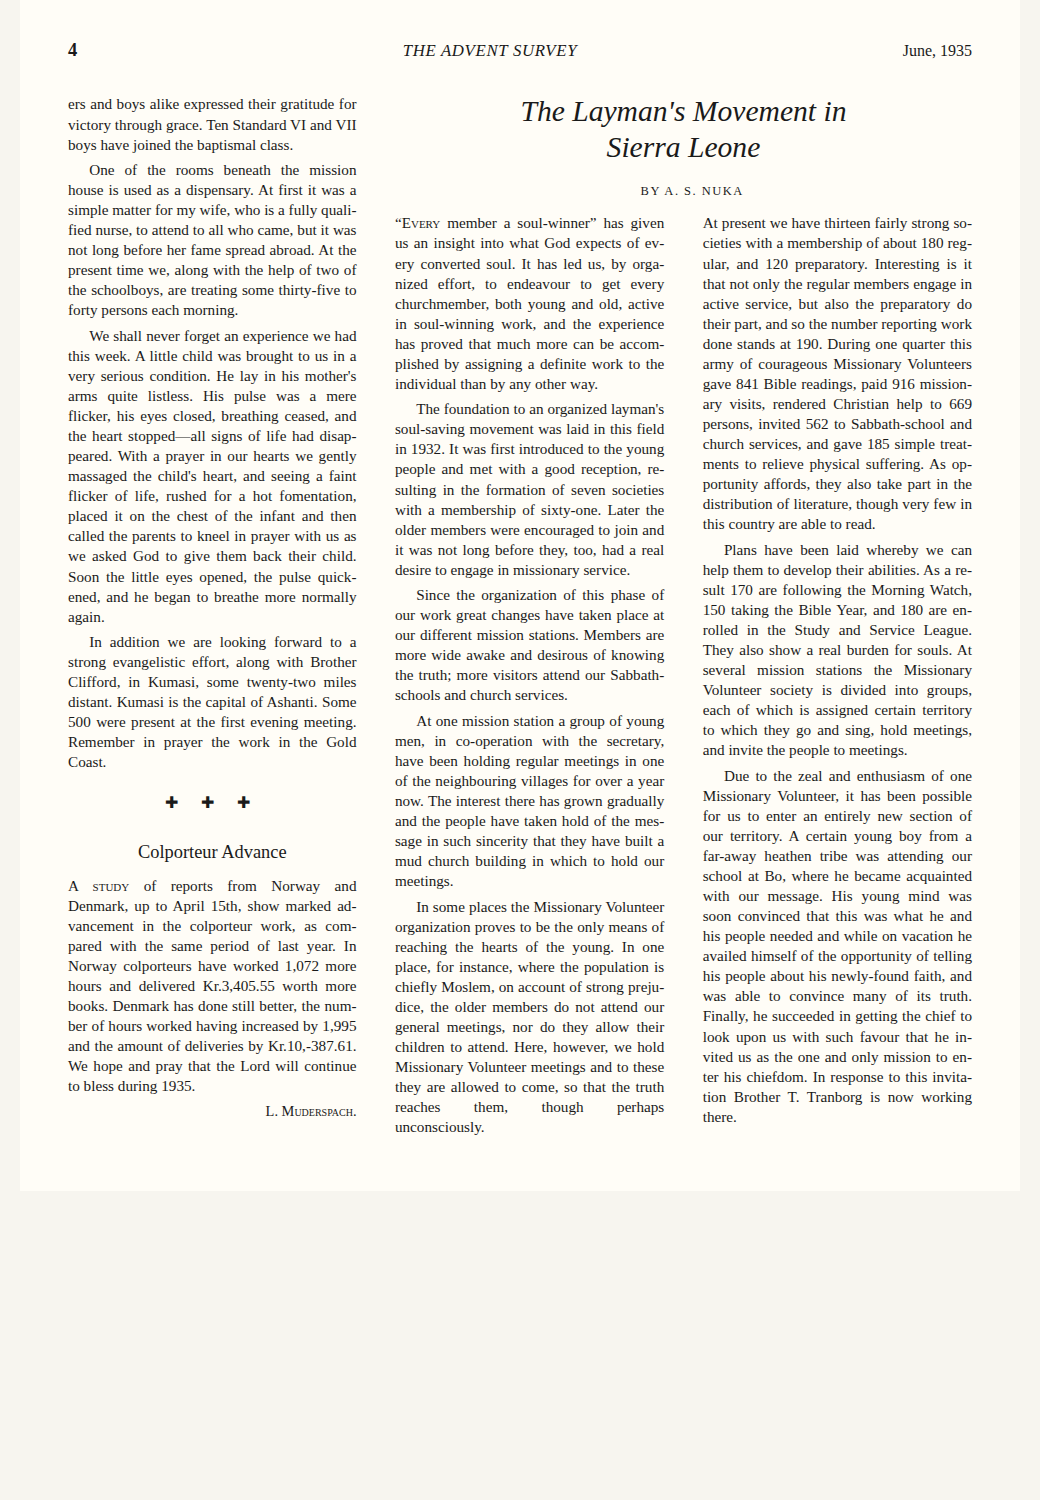4 THE ADVENT SURVEY June, 1935
ers and boys alike expressed their gratitude for victory through grace. Ten Standard VI and VII boys have joined the baptismal class.
One of the rooms beneath the mission house is used as a dispensary. At first it was a simple matter for my wife, who is a fully qualified nurse, to attend to all who came, but it was not long before her fame spread abroad. At the present time we, along with the help of two of the schoolboys, are treating some thirty-five to forty persons each morning.
We shall never forget an experience we had this week. A little child was brought to us in a very serious condition. He lay in his mother's arms quite listless. His pulse was a mere flicker, his eyes closed, breathing ceased, and the heart stopped—all signs of life had disappeared. With a prayer in our hearts we gently massaged the child's heart, and seeing a faint flicker of life, rushed for a hot fomentation, placed it on the chest of the infant and then called the parents to kneel in prayer with us as we asked God to give them back their child. Soon the little eyes opened, the pulse quickened, and he began to breathe more normally again.
In addition we are looking forward to a strong evangelistic effort, along with Brother Clifford, in Kumasi, some twenty-two miles distant. Kumasi is the capital of Ashanti. Some 500 were present at the first evening meeting. Remember in prayer the work in the Gold Coast.
✚ ✚ ✚
Colporteur Advance
A study of reports from Norway and Denmark, up to April 15th, show marked advancement in the colporteur work, as compared with the same period of last year. In Norway colporteurs have worked 1,072 more hours and delivered Kr.3,405.55 worth more books. Denmark has done still better, the number of hours worked having increased by 1,995 and the amount of deliveries by Kr.10,-387.61. We hope and pray that the Lord will continue to bless during 1935.
L. Muderspach.
The Layman's Movement in
Sierra Leone
by A. S. Nuka
“Every member a soul-winner” has given us an insight into what God expects of every converted soul. It has led us, by organized effort, to endeavour to get every churchmember, both young and old, active in soul-winning work, and the experience has proved that much more can be accomplished by assigning a definite work to the individual than by any other way.
The foundation to an organized layman's soul-saving movement was laid in this field in 1932. It was first introduced to the young people and met with a good reception, resulting in the formation of seven societies with a membership of sixty-one. Later the older members were encouraged to join and it was not long before they, too, had a real desire to engage in missionary service.
Since the organization of this phase of our work great changes have taken place at our different mission stations. Members are more wide awake and desirous of knowing the truth; more visitors attend our Sabbath-schools and church services.
At one mission station a group of young men, in co-operation with the secretary, have been holding regular meetings in one of the neighbouring villages for over a year now. The interest there has grown gradually and the people have taken hold of the message in such sincerity that they have built a mud church building in which to hold our meetings.
In some places the Missionary Volunteer organization proves to be the only means of reaching the hearts of the young. In one place, for instance, where the population is chiefly Moslem, on account of strong prejudice, the older members do not attend our general meetings, nor do they allow their children to attend. Here, however, we hold Missionary Volunteer meetings and to these they are allowed to come, so that the truth reaches them, though perhaps unconsciously.
At present we have thirteen fairly strong societies with a membership of about 180 regular, and 120 preparatory. Interesting is it that not only the regular members engage in active service, but also the preparatory do their part, and so the number reporting work done stands at 190. During one quarter this army of courageous Missionary Volunteers gave 841 Bible readings, paid 916 missionary visits, rendered Christian help to 669 persons, invited 562 to Sabbath-school and church services, and gave 185 simple treatments to relieve physical suffering. As opportunity affords, they also take part in the distribution of literature, though very few in this country are able to read.
Plans have been laid whereby we can help them to develop their abilities. As a result 170 are following the Morning Watch, 150 taking the Bible Year, and 180 are enrolled in the Study and Service League. They also show a real burden for souls. At several mission stations the Missionary Volunteer society is divided into groups, each of which is assigned certain territory to which they go and sing, hold meetings, and invite the people to meetings.
Due to the zeal and enthusiasm of one Missionary Volunteer, it has been possible for us to enter an entirely new section of our territory. A certain young boy from a far-away heathen tribe was attending our school at Bo, where he became acquainted with our message. His young mind was soon convinced that this was what he and his people needed and while on vacation he availed himself of the opportunity of telling his people about his newly-found faith, and was able to convince many of its truth. Finally, he succeeded in getting the chief to look upon us with such favour that he invited us as the one and only mission to enter his chiefdom. In response to this invitation Brother T. Tranborg is now working there.